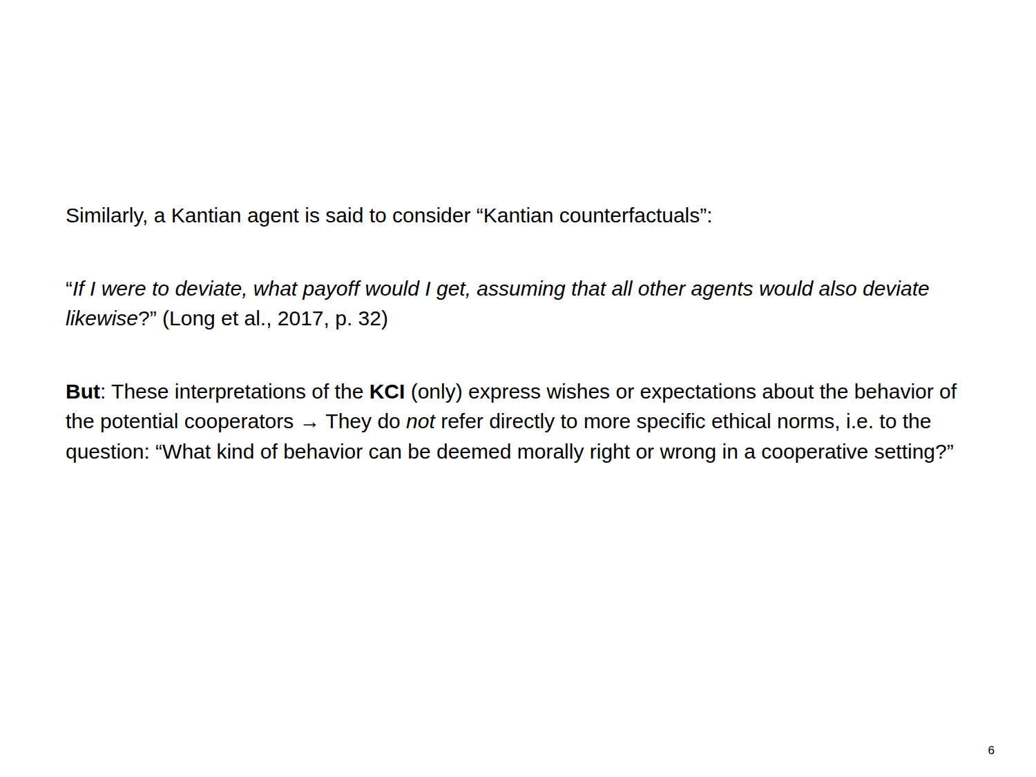Similarly, a Kantian agent is said to consider “Kantian counterfactuals”:
“If I were to deviate, what payoff would I get, assuming that all other agents would also deviate likewise?” (Long et al., 2017, p. 32)
But: These interpretations of the KCI (only) express wishes or expectations about the behavior of the potential cooperators → They do not refer directly to more specific ethical norms, i.e. to the question: “What kind of behavior can be deemed morally right or wrong in a cooperative setting?”
6